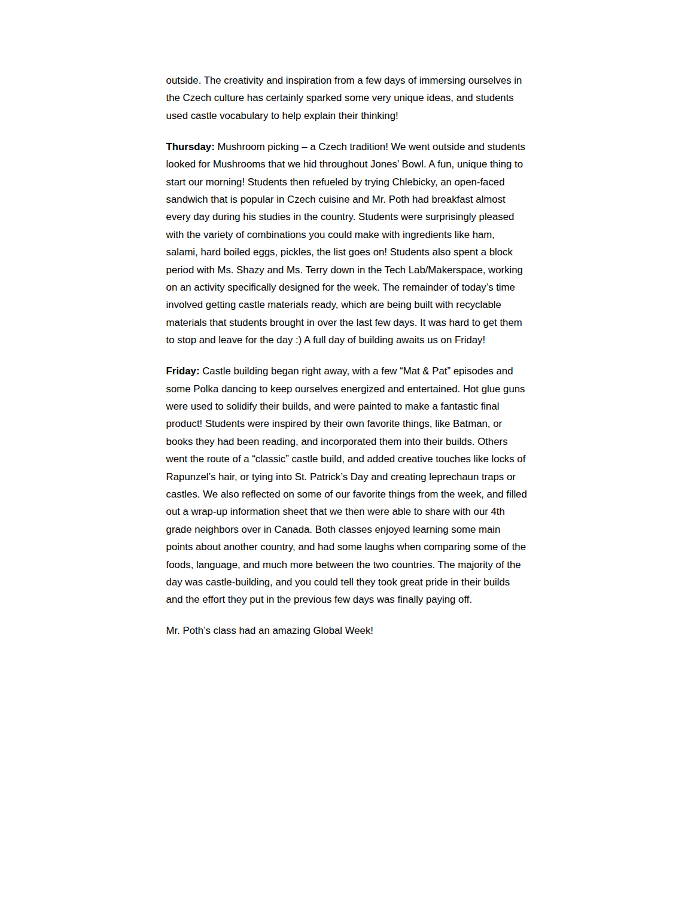outside. The creativity and inspiration from a few days of immersing ourselves in the Czech culture has certainly sparked some very unique ideas, and students used castle vocabulary to help explain their thinking!
Thursday: Mushroom picking – a Czech tradition! We went outside and students looked for Mushrooms that we hid throughout Jones’ Bowl. A fun, unique thing to start our morning! Students then refueled by trying Chlebicky, an open-faced sandwich that is popular in Czech cuisine and Mr. Poth had breakfast almost every day during his studies in the country. Students were surprisingly pleased with the variety of combinations you could make with ingredients like ham, salami, hard boiled eggs, pickles, the list goes on! Students also spent a block period with Ms. Shazy and Ms. Terry down in the Tech Lab/Makerspace, working on an activity specifically designed for the week. The remainder of today’s time involved getting castle materials ready, which are being built with recyclable materials that students brought in over the last few days. It was hard to get them to stop and leave for the day :) A full day of building awaits us on Friday!
Friday: Castle building began right away, with a few “Mat & Pat” episodes and some Polka dancing to keep ourselves energized and entertained. Hot glue guns were used to solidify their builds, and were painted to make a fantastic final product! Students were inspired by their own favorite things, like Batman, or books they had been reading, and incorporated them into their builds. Others went the route of a “classic” castle build, and added creative touches like locks of Rapunzel’s hair, or tying into St. Patrick’s Day and creating leprechaun traps or castles. We also reflected on some of our favorite things from the week, and filled out a wrap-up information sheet that we then were able to share with our 4th grade neighbors over in Canada. Both classes enjoyed learning some main points about another country, and had some laughs when comparing some of the foods, language, and much more between the two countries. The majority of the day was castle-building, and you could tell they took great pride in their builds and the effort they put in the previous few days was finally paying off.
Mr. Poth’s class had an amazing Global Week!